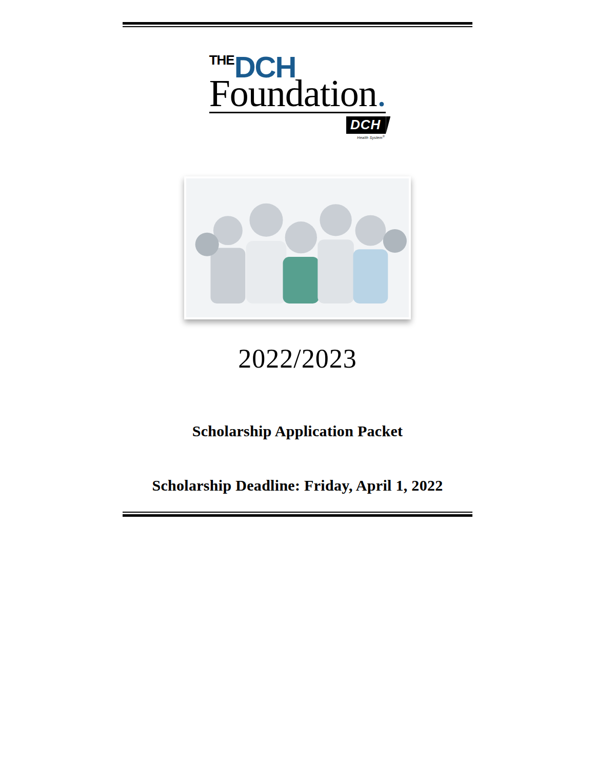THE DCH
Foundation.
DCH Health System®
2022/2023
Scholarship Application Packet
Scholarship Deadline: Friday, April 1, 2022